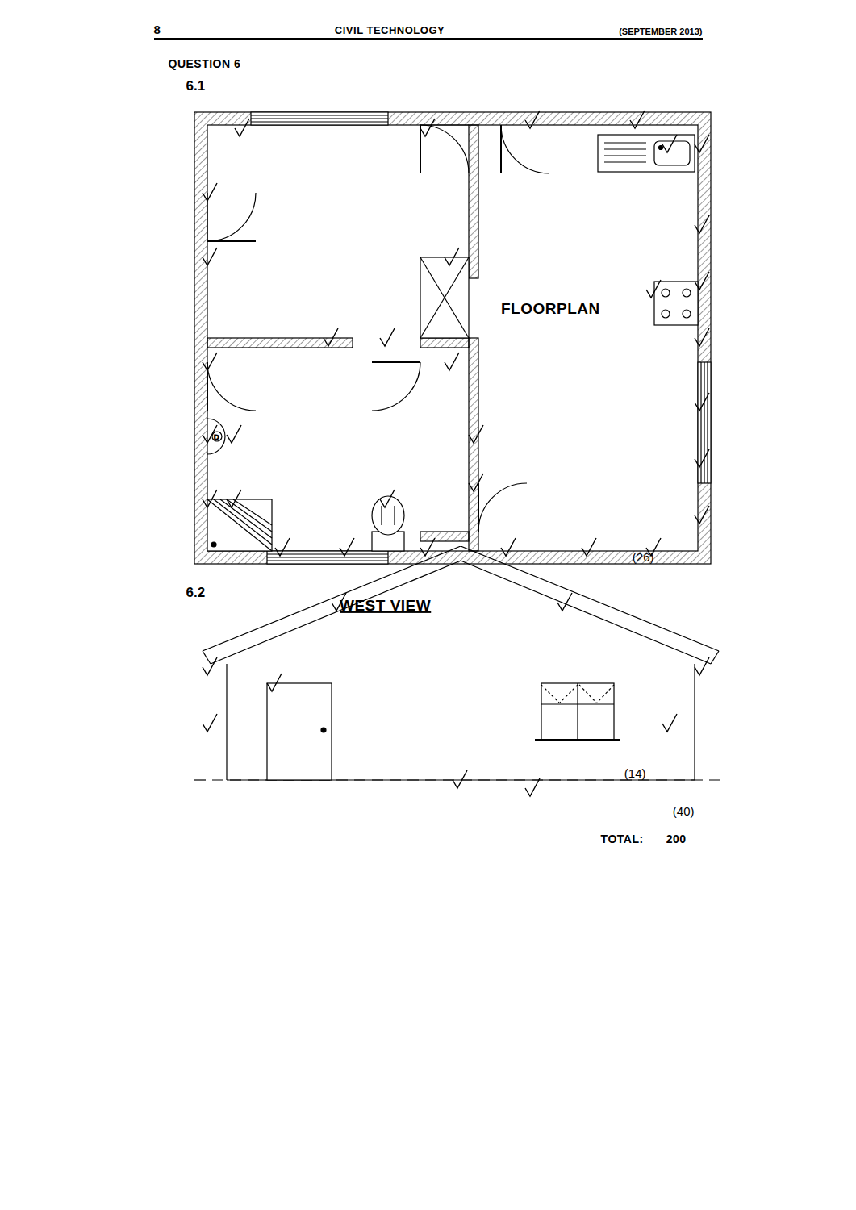8 CIVIL TECHNOLOGY (SEPTEMBER 2013)
QUESTION 6
6.1 (26) D FLOORPLAN
6.2 (14) WEST VIEW
(40)
TOTAL: 200